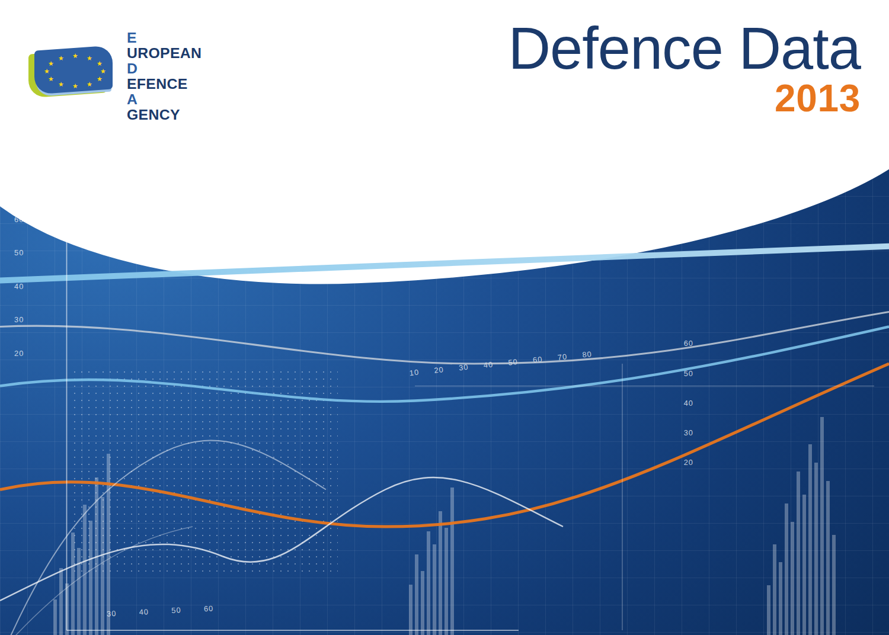★ ★ ★ ★ ★ ★ ★ ★ ★ ★ ★ ★
EUROPEAN DEFENCE AGENCY
Defence Data2013
106050403020
1020304050607080
30405060
6050403020
Cover of the European Defence Agency publication “Defence Data 2013”.